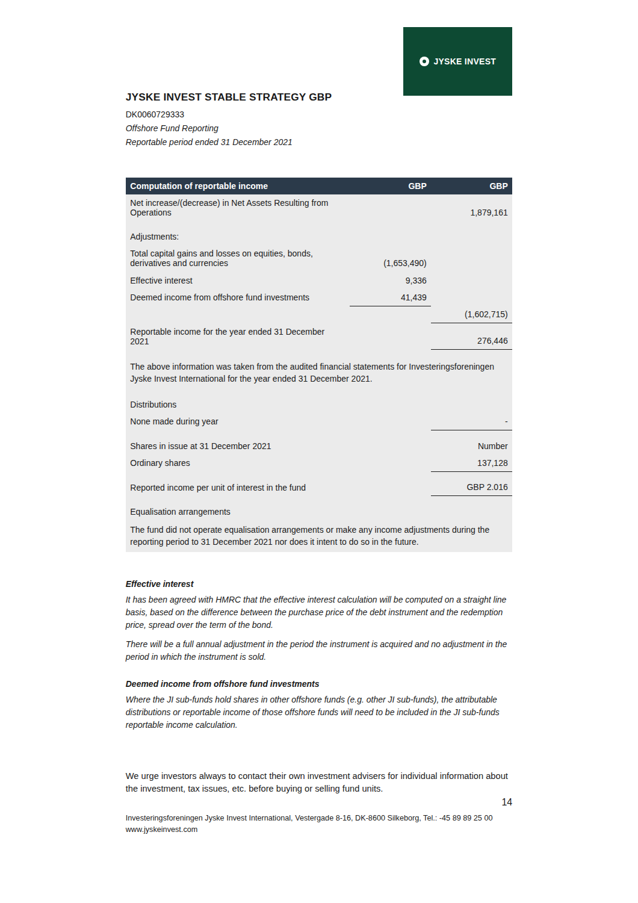JYSKE INVEST
JYSKE INVEST STABLE STRATEGY GBP
DK0060729333
Offshore Fund Reporting
Reportable period ended 31 December 2021
| Computation of reportable income | GBP | GBP |
| --- | --- | --- |
| Net increase/(decrease) in Net Assets Resulting from Operations | | 1,879,161 |
| Adjustments: | | |
| Total capital gains and losses on equities, bonds, derivatives and currencies | (1,653,490) | |
| Effective interest | 9,336 | |
| Deemed income from offshore fund investments | 41,439 | |
| | | (1,602,715) |
| Reportable income for the year ended 31 December 2021 | | 276,446 |
| The above information was taken from the audited financial statements for Investeringsforeningen Jyske Invest International for the year ended 31 December 2021. |
| Distributions | | |
| None made during year | | - |
| Shares in issue at 31 December 2021 | | Number |
| Ordinary shares | | 137,128 |
| Reported income per unit of interest in the fund | | GBP 2.016 |
| Equalisation arrangements |
| The fund did not operate equalisation arrangements or make any income adjustments during the reporting period to 31 December 2021 nor does it intent to do so in the future. |
Effective interest
It has been agreed with HMRC that the effective interest calculation will be computed on a straight line basis, based on the difference between the purchase price of the debt instrument and the redemption price, spread over the term of the bond.
There will be a full annual adjustment in the period the instrument is acquired and no adjustment in the period in which the instrument is sold.
Deemed income from offshore fund investments
Where the JI sub-funds hold shares in other offshore funds (e.g. other JI sub-funds), the attributable distributions or reportable income of those offshore funds will need to be included in the JI sub-funds reportable income calculation.
We urge investors always to contact their own investment advisers for individual information about the investment, tax issues, etc. before buying or selling fund units.
14
Investeringsforeningen Jyske Invest International, Vestergade 8-16, DK-8600 Silkeborg, Tel.: -45 89 89 25 00
www.jyskeinvest.com